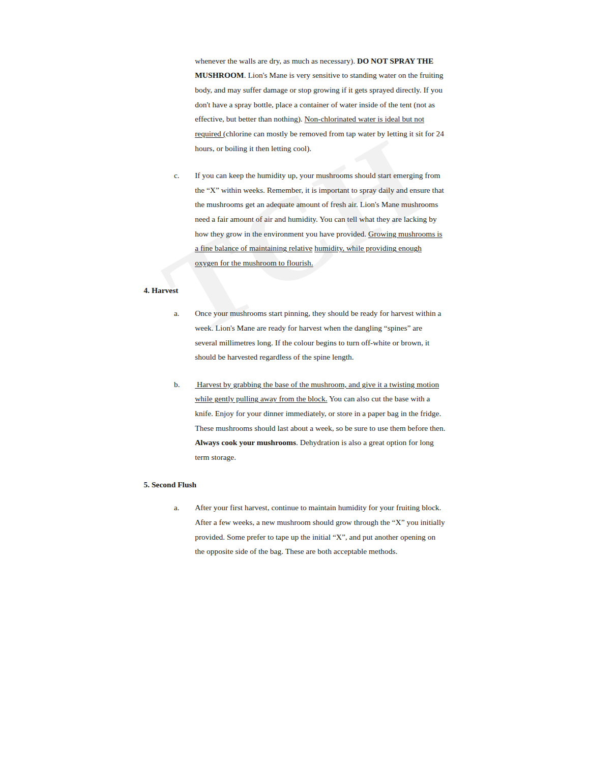TCH
whenever the walls are dry, as much as necessary). DO NOT SPRAY THE MUSHROOM. Lion's Mane is very sensitive to standing water on the fruiting body, and may suffer damage or stop growing if it gets sprayed directly. If you don't have a spray bottle, place a container of water inside of the tent (not as effective, but better than nothing). Non-chlorinated water is ideal but not required (chlorine can mostly be removed from tap water by letting it sit for 24 hours, or boiling it then letting cool).
c.
If you can keep the humidity up, your mushrooms should start emerging from the “X” within weeks. Remember, it is important to spray daily and ensure that the mushrooms get an adequate amount of fresh air. Lion's Mane mushrooms need a fair amount of air and humidity. You can tell what they are lacking by how they grow in the environment you have provided. Growing mushrooms is a fine balance of maintaining relative humidity, while providing enough oxygen for the mushroom to flourish.
4. Harvest
a.
Once your mushrooms start pinning, they should be ready for harvest within a week. Lion's Mane are ready for harvest when the dangling “spines” are several millimetres long. If the colour begins to turn off-white or brown, it should be harvested regardless of the spine length.
b.
Harvest by grabbing the base of the mushroom, and give it a twisting motion while gently pulling away from the block. You can also cut the base with a knife. Enjoy for your dinner immediately, or store in a paper bag in the fridge. These mushrooms should last about a week, so be sure to use them before then. Always cook your mushrooms. Dehydration is also a great option for long term storage.
5. Second Flush
a.
After your first harvest, continue to maintain humidity for your fruiting block. After a few weeks, a new mushroom should grow through the “X” you initially provided. Some prefer to tape up the initial “X”, and put another opening on the opposite side of the bag. These are both acceptable methods.